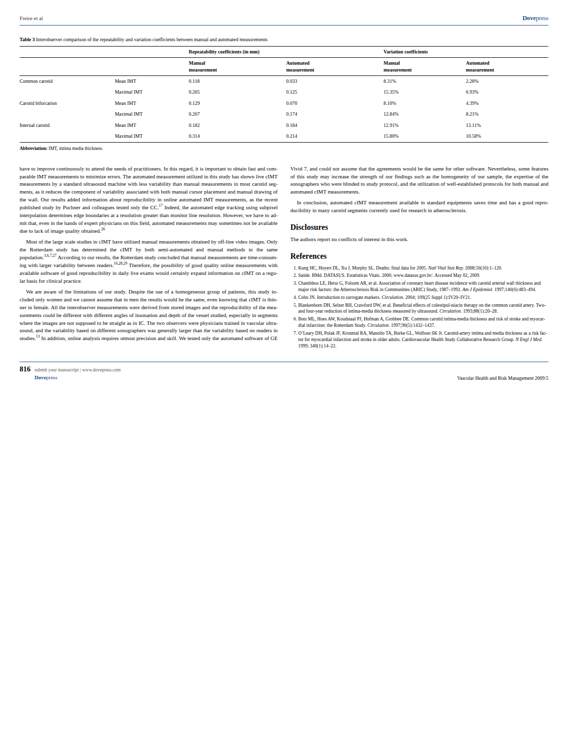Freire et al
Dove press
Table 3 Interobserver comparison of the repeatability and variation coefficients between manual and automated measurements
| | | Repeatability coefficients (in mm) | Variation coefficients |
| --- | --- | --- | --- |
| | | Manual measurement | Automated measurement | Manual measurement | Automated measurement |
| Common carotid | Mean IMT | 0.118 | 0.033 | 8.31% | 2.28% |
| | Maximal IMT | 0.265 | 0.125 | 15.35% | 6.93% |
| Carotid bifurcation | Mean IMT | 0.129 | 0.070 | 8.10% | 4.39% |
| | Maximal IMT | 0.267 | 0.174 | 12.84% | 8.21% |
| Internal carotid | Mean IMT | 0.182 | 0.184 | 12.91% | 13.11% |
| | Maximal IMT | 0.314 | 0.214 | 15.80% | 10.58% |
Abbreviation: IMT, intima media thickness.
have to improve continuously to attend the needs of practitioners. In this regard, it is important to obtain fast and comparable IMT measurements to minimize errors. The automated measurement utilized in this study has shown live cIMT measurements by a standard ultrasound machine with less variability than manual measurements in most carotid segments, as it reduces the component of variability associated with both manual cursor placement and manual drawing of the wall. Our results added information about reproducibility in online automated IMT measurements, as the recent published study by Puchner and colleagues tested only the CC.17 Indeed, the automated edge tracking using subpixel interpolation determines edge boundaries at a resolution greater than monitor line resolution. However, we have to admit that, even in the hands of expert physicians on this field, automated measurements may sometimes not be available due to lack of image quality obtained.26
Most of the large scale studies in cIMT have utilized manual measurements obtained by off-line video images. Only the Rotterdam study has determined the cIMT by both semi-automated and manual methods in the same population.3,6,7,27 According to our results, the Rotterdam study concluded that manual measurements are time-consuming with larger variability between readers.16,28,29 Therefore, the possibility of good quality online measurements with available software of good reproducibility in daily live exams would certainly expand information on cIMT on a regular basis for clinical practice.
We are aware of the limitations of our study. Despite the use of a homogeneous group of patients, this study included only women and we cannot assume that in men the results would be the same, even knowing that cIMT is thinner in female. All the interobserver measurements were derived from stored images and the reproducibility of the measurements could be different with different angles of insonation and depth of the vessel studied, especially in segments where the images are not supposed to be straight as in IC. The two observers were physicians trained in vascular ultrasound, and the variability based on different sonographers was generally larger than the variability based on readers in studies.13 In addition, online analysis requires utmost precision and skill. We tested only the automated software of GE Vivid 7, and could not assume that the agreements would be the same for other software. Nevertheless, some features of this study may increase the strength of our findings such as the homogeneity of our sample, the expertise of the sonographers who were blinded to study protocol, and the utilization of well-established protocols for both manual and automated cIMT measurements.
In conclusion, automated cIMT measurement available in standard equipments saves time and has a good reproducibility in many carotid segments currently used for research in atherosclerosis.
Disclosures
The authors report no conflicts of interest in this work.
References
Kung HC, Hoyert DL, Xu J, Murphy SL. Deaths: final data for 2005. Natl Vital Stat Rep. 2008;56(10):1–120.
Saúde. BMd. DATASUS. Estatísticas Vitais. 2006; www.datasus.gov.br/. Accessed May 02, 2009.
Chambless LE, Heiss G, Folsom AR, et al. Association of coronary heart disease incidence with carotid arterial wall thickness and major risk factors: the Atherosclerosis Risk in Communities (ARIC) Study, 1987–1993. Am J Epidemiol. 1997;146(6):483–494.
Cohn JN. Introduction to surrogate markers. Circulation. 2004; 109(25 Suppl 1):IV20–IV21.
Blankenhorn DH, Selzer RH, Crawford DW, et al. Beneficial effects of colestipol-niacin therapy on the common carotid artery. Two- and four-year reduction of intima-media thickness measured by ultrasound. Circulation. 1993;88(1):20–28.
Bots ML, Hoes AW, Koudstaal PJ, Hofman A, Grobbee DE. Common carotid intima-media thickness and risk of stroke and myocardial infarction: the Rotterdam Study. Circulation. 1997;96(5):1432–1437.
O’Leary DH, Polak JF, Kronmal RA, Manolio TA, Burke GL, Wolfson SK Jr. Carotid-artery intima and media thickness as a risk factor for myocardial infarction and stroke in older adults. Cardiovascular Health Study Collaborative Research Group. N Engl J Med. 1999; 340(1):14–22.
816 submit your manuscript | www.dovepress.com
Dovepress
Vascular Health and Risk Management 2009:5